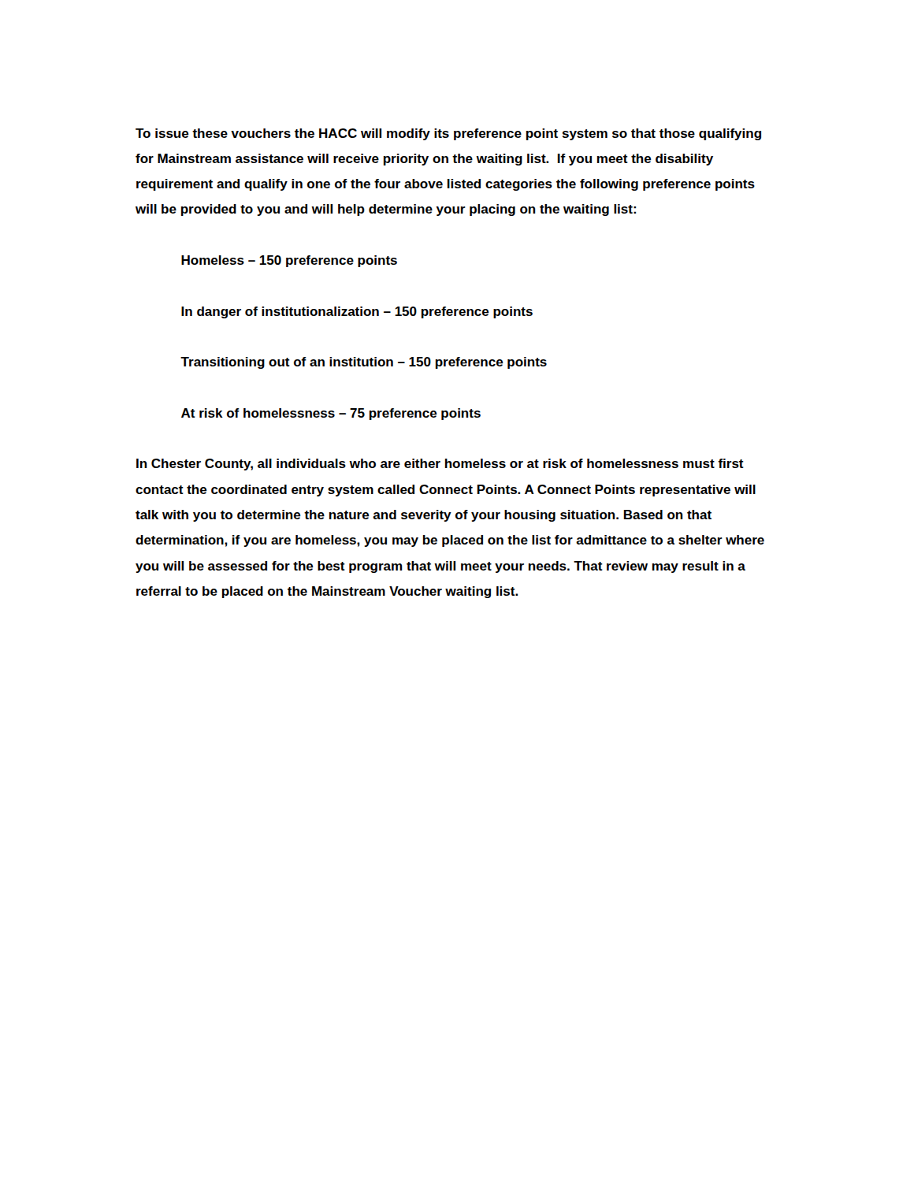To issue these vouchers the HACC will modify its preference point system so that those qualifying for Mainstream assistance will receive priority on the waiting list. If you meet the disability requirement and qualify in one of the four above listed categories the following preference points will be provided to you and will help determine your placing on the waiting list:
Homeless – 150 preference points
In danger of institutionalization – 150 preference points
Transitioning out of an institution – 150 preference points
At risk of homelessness – 75 preference points
In Chester County, all individuals who are either homeless or at risk of homelessness must first contact the coordinated entry system called Connect Points. A Connect Points representative will talk with you to determine the nature and severity of your housing situation. Based on that determination, if you are homeless, you may be placed on the list for admittance to a shelter where you will be assessed for the best program that will meet your needs. That review may result in a referral to be placed on the Mainstream Voucher waiting list.